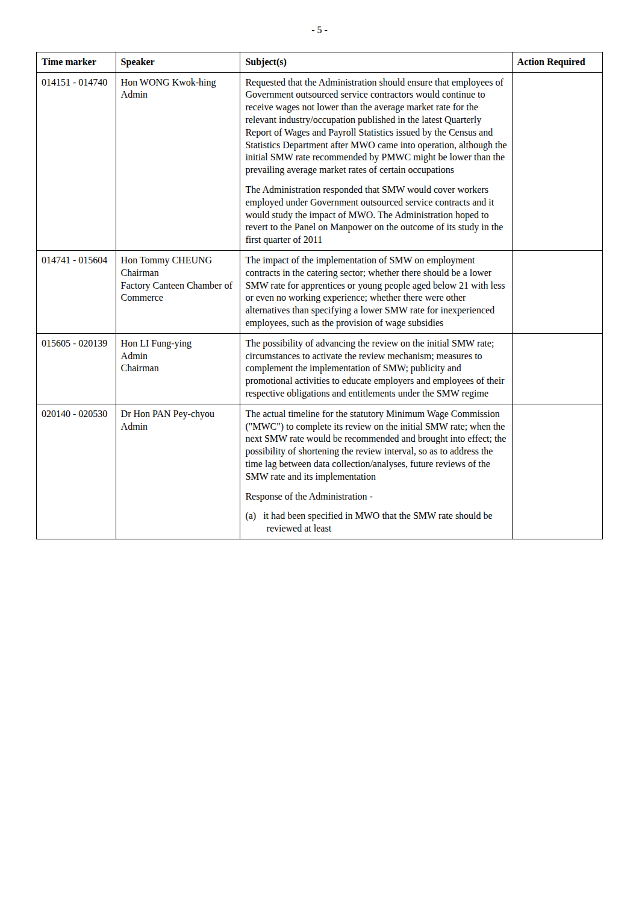- 5 -
| Time marker | Speaker | Subject(s) | Action Required |
| --- | --- | --- | --- |
| 014151 - 014740 | Hon WONG Kwok-hing Admin | Requested that the Administration should ensure that employees of Government outsourced service contractors would continue to receive wages not lower than the average market rate for the relevant industry/occupation published in the latest Quarterly Report of Wages and Payroll Statistics issued by the Census and Statistics Department after MWO came into operation, although the initial SMW rate recommended by PMWC might be lower than the prevailing average market rates of certain occupations The Administration responded that SMW would cover workers employed under Government outsourced service contracts and it would study the impact of MWO. The Administration hoped to revert to the Panel on Manpower on the outcome of its study in the first quarter of 2011 | |
| 014741 - 015604 | Hon Tommy CHEUNG Chairman Factory Canteen Chamber of Commerce | The impact of the implementation of SMW on employment contracts in the catering sector; whether there should be a lower SMW rate for apprentices or young people aged below 21 with less or even no working experience; whether there were other alternatives than specifying a lower SMW rate for inexperienced employees, such as the provision of wage subsidies | |
| 015605 - 020139 | Hon LI Fung-ying Admin Chairman | The possibility of advancing the review on the initial SMW rate; circumstances to activate the review mechanism; measures to complement the implementation of SMW; publicity and promotional activities to educate employers and employees of their respective obligations and entitlements under the SMW regime | |
| 020140 - 020530 | Dr Hon PAN Pey-chyou Admin | The actual timeline for the statutory Minimum Wage Commission ("MWC") to complete its review on the initial SMW rate; when the next SMW rate would be recommended and brought into effect; the possibility of shortening the review interval, so as to address the time lag between data collection/analyses, future reviews of the SMW rate and its implementation Response of the Administration - (a) it had been specified in MWO that the SMW rate should be reviewed at least | |